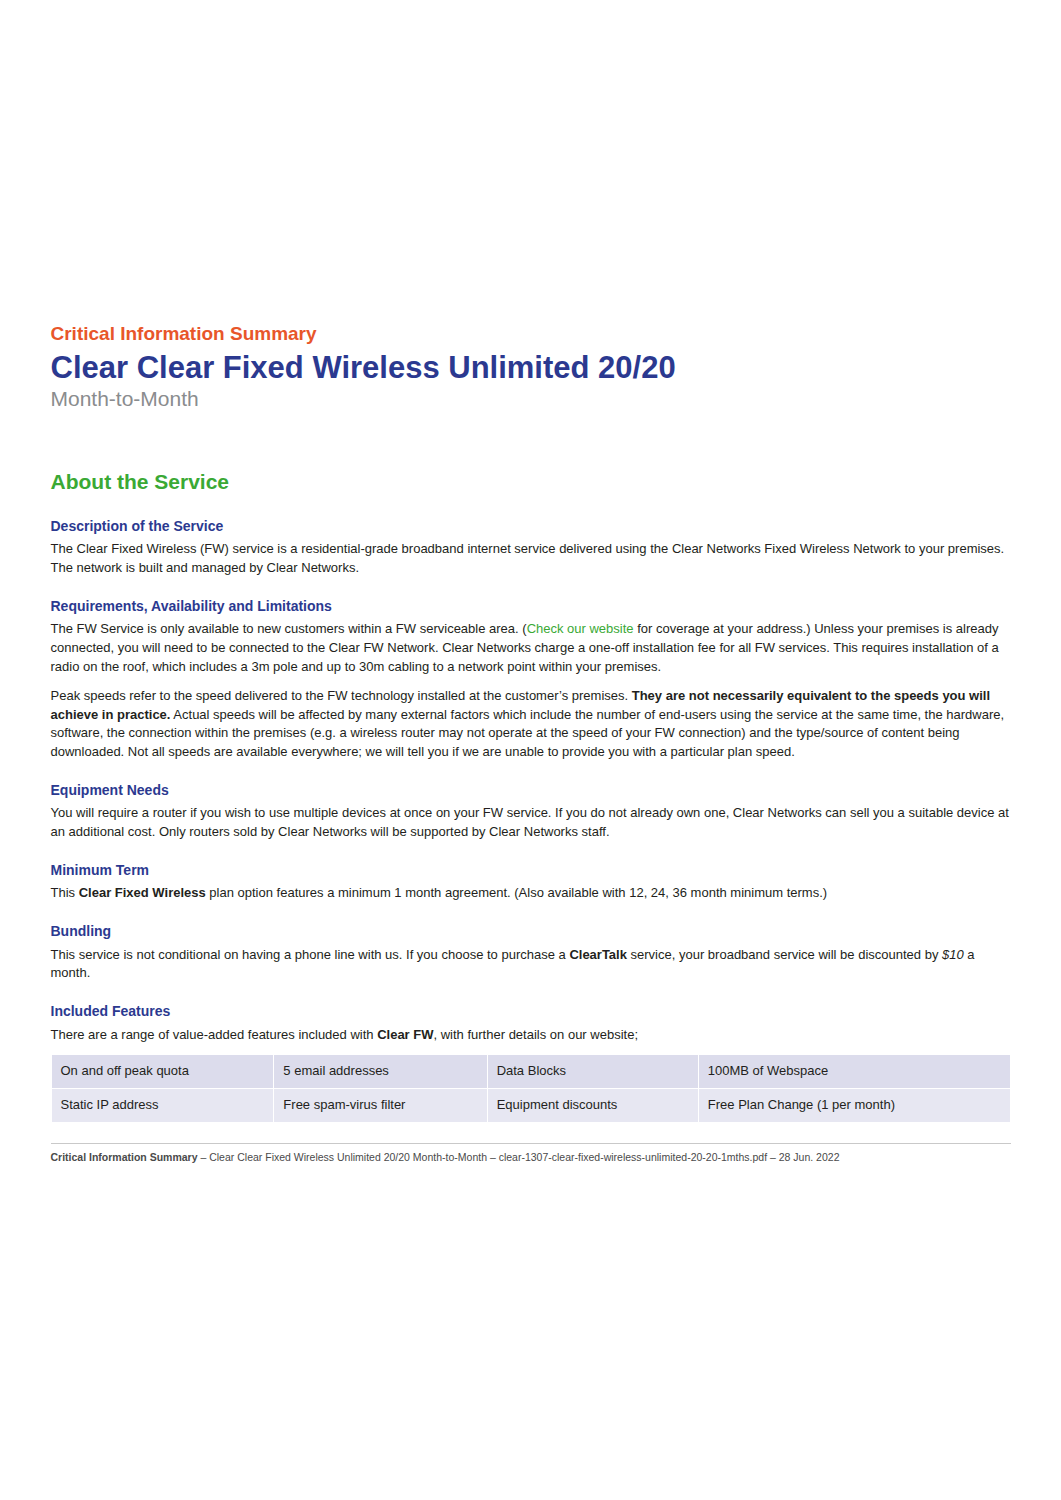Critical Information Summary
Clear Clear Fixed Wireless Unlimited 20/20
Month-to-Month
About the Service
Description of the Service
The Clear Fixed Wireless (FW) service is a residential-grade broadband internet service delivered using the Clear Networks Fixed Wireless Network to your premises. The network is built and managed by Clear Networks.
Requirements, Availability and Limitations
The FW Service is only available to new customers within a FW serviceable area. (Check our website for coverage at your address.) Unless your premises is already connected, you will need to be connected to the Clear FW Network. Clear Networks charge a one-off installation fee for all FW services. This requires installation of a radio on the roof, which includes a 3m pole and up to 30m cabling to a network point within your premises.
Peak speeds refer to the speed delivered to the FW technology installed at the customer’s premises. They are not necessarily equivalent to the speeds you will achieve in practice. Actual speeds will be affected by many external factors which include the number of end-users using the service at the same time, the hardware, software, the connection within the premises (e.g. a wireless router may not operate at the speed of your FW connection) and the type/source of content being downloaded. Not all speeds are available everywhere; we will tell you if we are unable to provide you with a particular plan speed.
Equipment Needs
You will require a router if you wish to use multiple devices at once on your FW service. If you do not already own one, Clear Networks can sell you a suitable device at an additional cost. Only routers sold by Clear Networks will be supported by Clear Networks staff.
Minimum Term
This Clear Fixed Wireless plan option features a minimum 1 month agreement. (Also available with 12, 24, 36 month minimum terms.)
Bundling
This service is not conditional on having a phone line with us. If you choose to purchase a ClearTalk service, your broadband service will be discounted by $10 a month.
Included Features
There are a range of value-added features included with Clear FW, with further details on our website;
| On and off peak quota | 5 email addresses | Data Blocks | 100MB of Webspace |
| Static IP address | Free spam-virus filter | Equipment discounts | Free Plan Change (1 per month) |
Critical Information Summary – Clear Clear Fixed Wireless Unlimited 20/20 Month-to-Month – clear-1307-clear-fixed-wireless-unlimited-20-20-1mths.pdf – 28 Jun. 2022